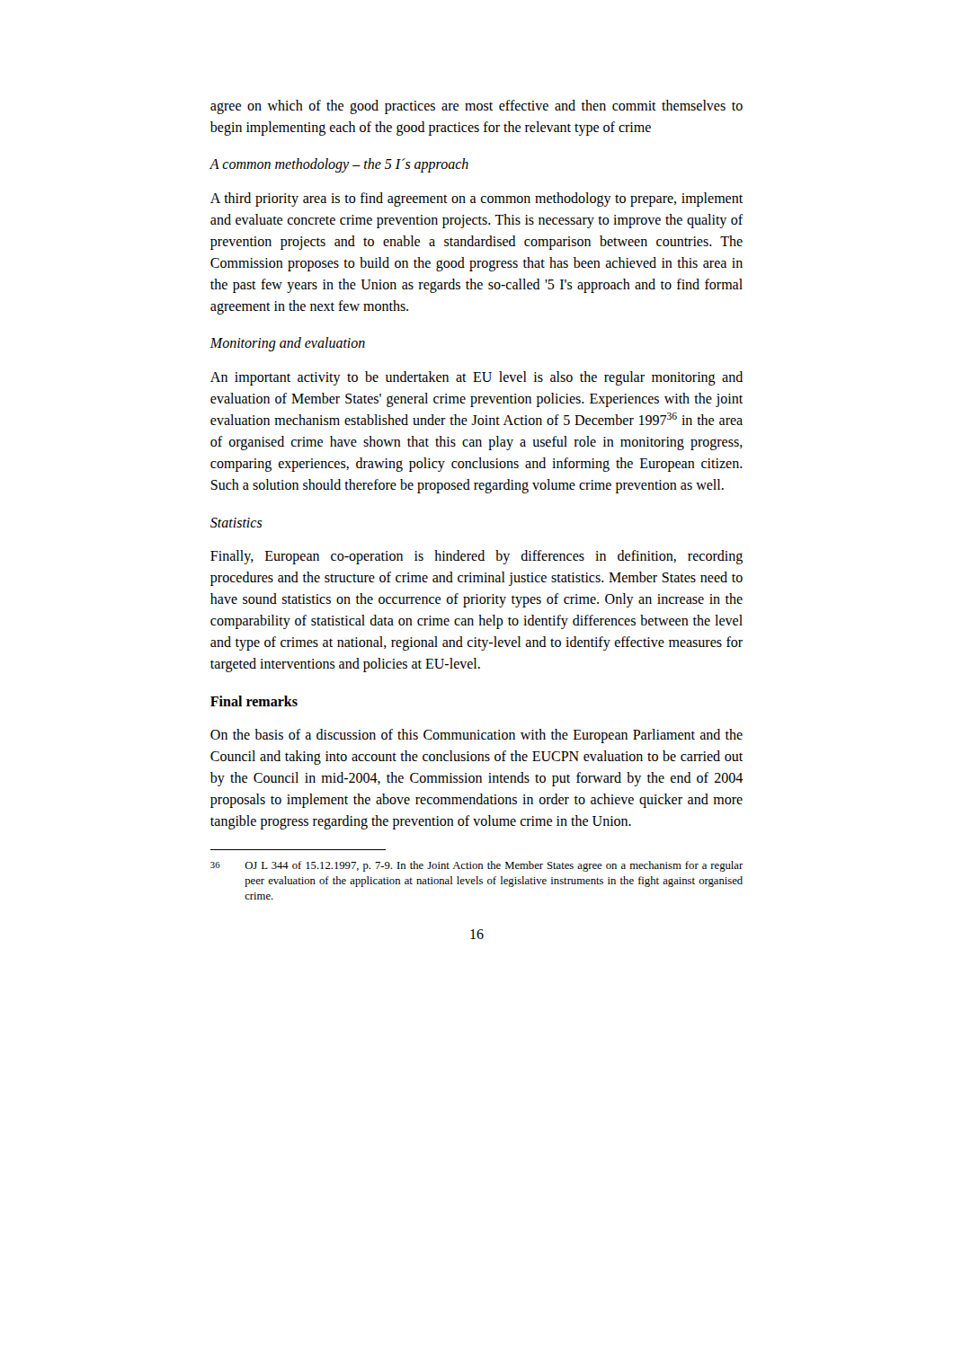agree on which of the good practices are most effective and then commit themselves to begin implementing each of the good practices for the relevant type of crime
A common methodology – the 5 I´s approach
A third priority area is to find agreement on a common methodology to prepare, implement and evaluate concrete crime prevention projects. This is necessary to improve the quality of prevention projects and to enable a standardised comparison between countries. The Commission proposes to build on the good progress that has been achieved in this area in the past few years in the Union as regards the so-called '5 I's approach and to find formal agreement in the next few months.
Monitoring and evaluation
An important activity to be undertaken at EU level is also the regular monitoring and evaluation of Member States' general crime prevention policies. Experiences with the joint evaluation mechanism established under the Joint Action of 5 December 199736 in the area of organised crime have shown that this can play a useful role in monitoring progress, comparing experiences, drawing policy conclusions and informing the European citizen. Such a solution should therefore be proposed regarding volume crime prevention as well.
Statistics
Finally, European co-operation is hindered by differences in definition, recording procedures and the structure of crime and criminal justice statistics. Member States need to have sound statistics on the occurrence of priority types of crime. Only an increase in the comparability of statistical data on crime can help to identify differences between the level and type of crimes at national, regional and city-level and to identify effective measures for targeted interventions and policies at EU-level.
Final remarks
On the basis of a discussion of this Communication with the European Parliament and the Council and taking into account the conclusions of the EUCPN evaluation to be carried out by the Council in mid-2004, the Commission intends to put forward by the end of 2004 proposals to implement the above recommendations in order to achieve quicker and more tangible progress regarding the prevention of volume crime in the Union.
36
OJ L 344 of 15.12.1997, p. 7-9. In the Joint Action the Member States agree on a mechanism for a regular peer evaluation of the application at national levels of legislative instruments in the fight against organised crime.
16